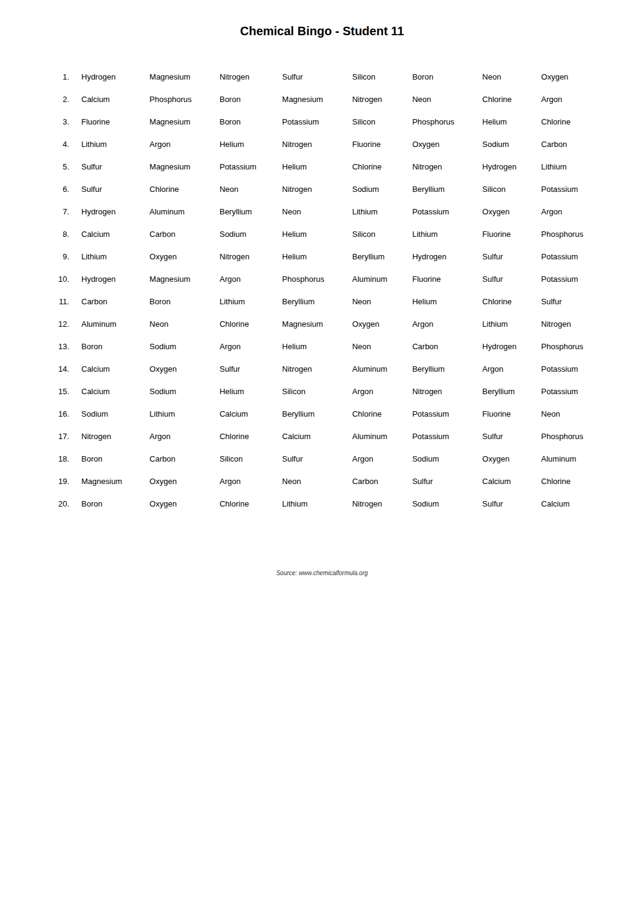Chemical Bingo - Student 11
| 1. | Hydrogen | Magnesium | Nitrogen | Sulfur | Silicon | Boron | Neon | Oxygen |
| 2. | Calcium | Phosphorus | Boron | Magnesium | Nitrogen | Neon | Chlorine | Argon |
| 3. | Fluorine | Magnesium | Boron | Potassium | Silicon | Phosphorus | Helium | Chlorine |
| 4. | Lithium | Argon | Helium | Nitrogen | Fluorine | Oxygen | Sodium | Carbon |
| 5. | Sulfur | Magnesium | Potassium | Helium | Chlorine | Nitrogen | Hydrogen | Lithium |
| 6. | Sulfur | Chlorine | Neon | Nitrogen | Sodium | Beryllium | Silicon | Potassium |
| 7. | Hydrogen | Aluminum | Beryllium | Neon | Lithium | Potassium | Oxygen | Argon |
| 8. | Calcium | Carbon | Sodium | Helium | Silicon | Lithium | Fluorine | Phosphorus |
| 9. | Lithium | Oxygen | Nitrogen | Helium | Beryllium | Hydrogen | Sulfur | Potassium |
| 10. | Hydrogen | Magnesium | Argon | Phosphorus | Aluminum | Fluorine | Sulfur | Potassium |
| 11. | Carbon | Boron | Lithium | Beryllium | Neon | Helium | Chlorine | Sulfur |
| 12. | Aluminum | Neon | Chlorine | Magnesium | Oxygen | Argon | Lithium | Nitrogen |
| 13. | Boron | Sodium | Argon | Helium | Neon | Carbon | Hydrogen | Phosphorus |
| 14. | Calcium | Oxygen | Sulfur | Nitrogen | Aluminum | Beryllium | Argon | Potassium |
| 15. | Calcium | Sodium | Helium | Silicon | Argon | Nitrogen | Beryllium | Potassium |
| 16. | Sodium | Lithium | Calcium | Beryllium | Chlorine | Potassium | Fluorine | Neon |
| 17. | Nitrogen | Argon | Chlorine | Calcium | Aluminum | Potassium | Sulfur | Phosphorus |
| 18. | Boron | Carbon | Silicon | Sulfur | Argon | Sodium | Oxygen | Aluminum |
| 19. | Magnesium | Oxygen | Argon | Neon | Carbon | Sulfur | Calcium | Chlorine |
| 20. | Boron | Oxygen | Chlorine | Lithium | Nitrogen | Sodium | Sulfur | Calcium |
Source: www.chemicalformula.org